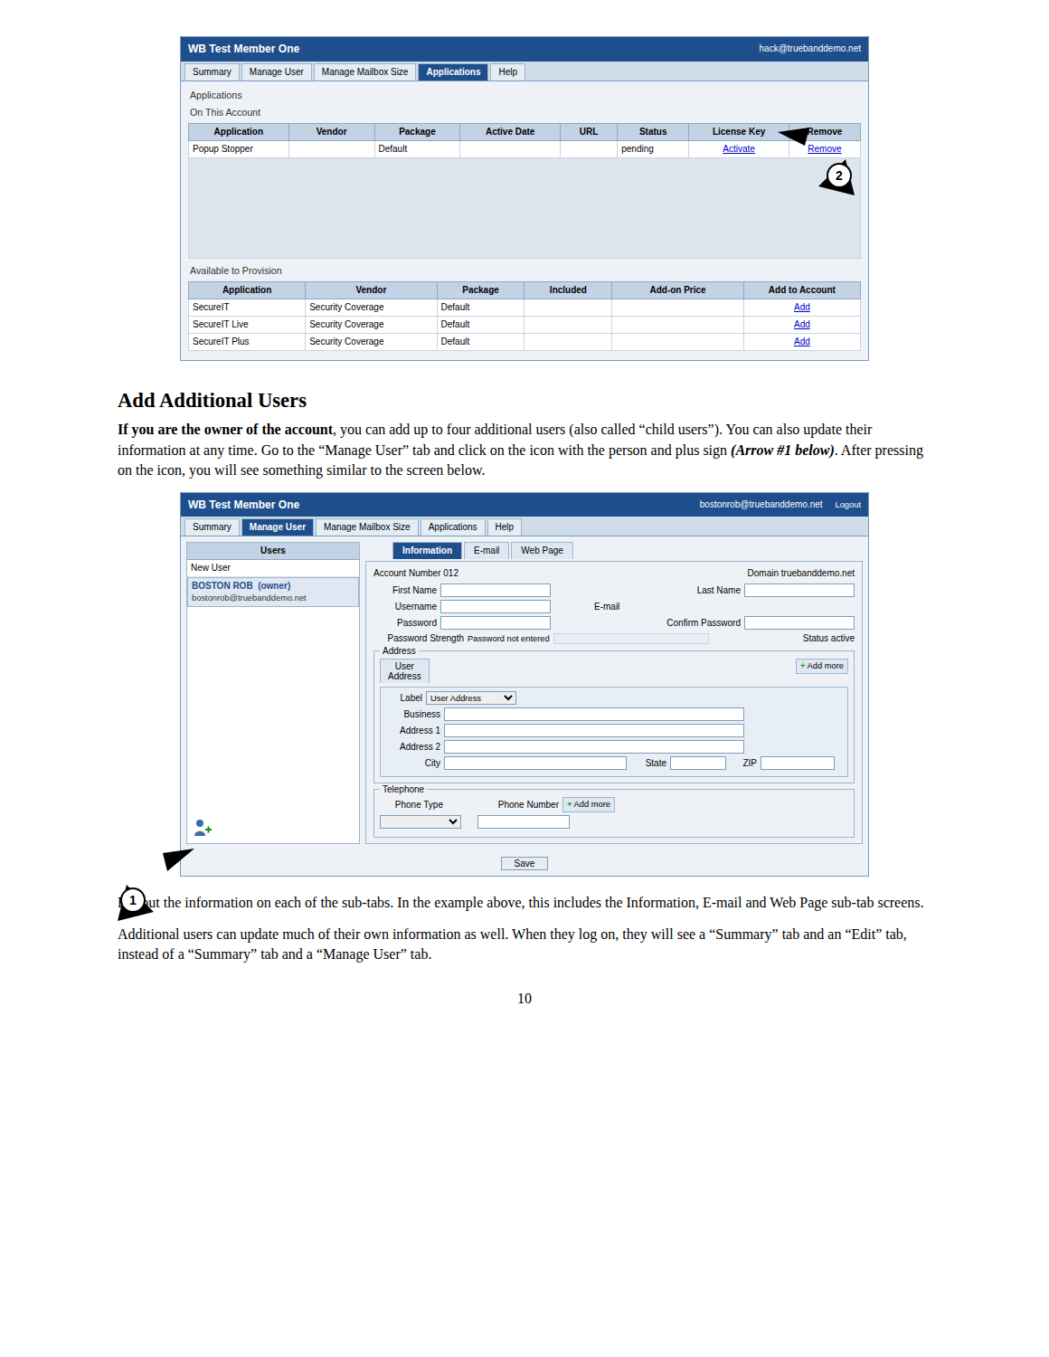WB Test Member One hack@truebanddemo.net
Summary Manage User Manage Mailbox Size Applications Help
Applications
On This Account
| Application | Vendor | Package | Active Date | URL | Status | License Key | Remove |
| --- | --- | --- | --- | --- | --- | --- | --- |
| Popup Stopper | | Default | | | pending | Activate | Remove |
Available to Provision
| Application | Vendor | Package | Included | Add-on Price | Add to Account |
| --- | --- | --- | --- | --- | --- |
| SecureIT | Security Coverage | Default | | | Add |
| SecureIT Live | Security Coverage | Default | | | Add |
| SecureIT Plus | Security Coverage | Default | | | Add |
2
Add Additional Users
If you are the owner of the account, you can add up to four additional users (also called “child users”). You can also update their information at any time. Go to the “Manage User” tab and click on the icon with the person and plus sign (Arrow #1 below). After pressing on the icon, you will see something similar to the screen below.
WB Test Member One bostonrob@truebanddemo.net Logout
Summary Manage User Manage Mailbox Size Applications Help
Users
New User
BOSTON ROB (owner)
bostonrob@truebanddemo.net
Information E-mail Web Page
Account Number 012 Domain truebanddemo.net
First Name Last Name
Username E-mail
Password Confirm Password
Password Strength Password not entered Status active
Address
User
Address + Add more
Label User Address
Business
Address 1
Address 2
City State ZIP
Telephone
Phone Type Phone Number + Add more
Save
1
Fill out the information on each of the sub-tabs. In the example above, this includes the Information, E-mail and Web Page sub-tab screens.
Additional users can update much of their own information as well. When they log on, they will see a “Summary” tab and an “Edit” tab, instead of a “Summary” tab and a “Manage User” tab.
10